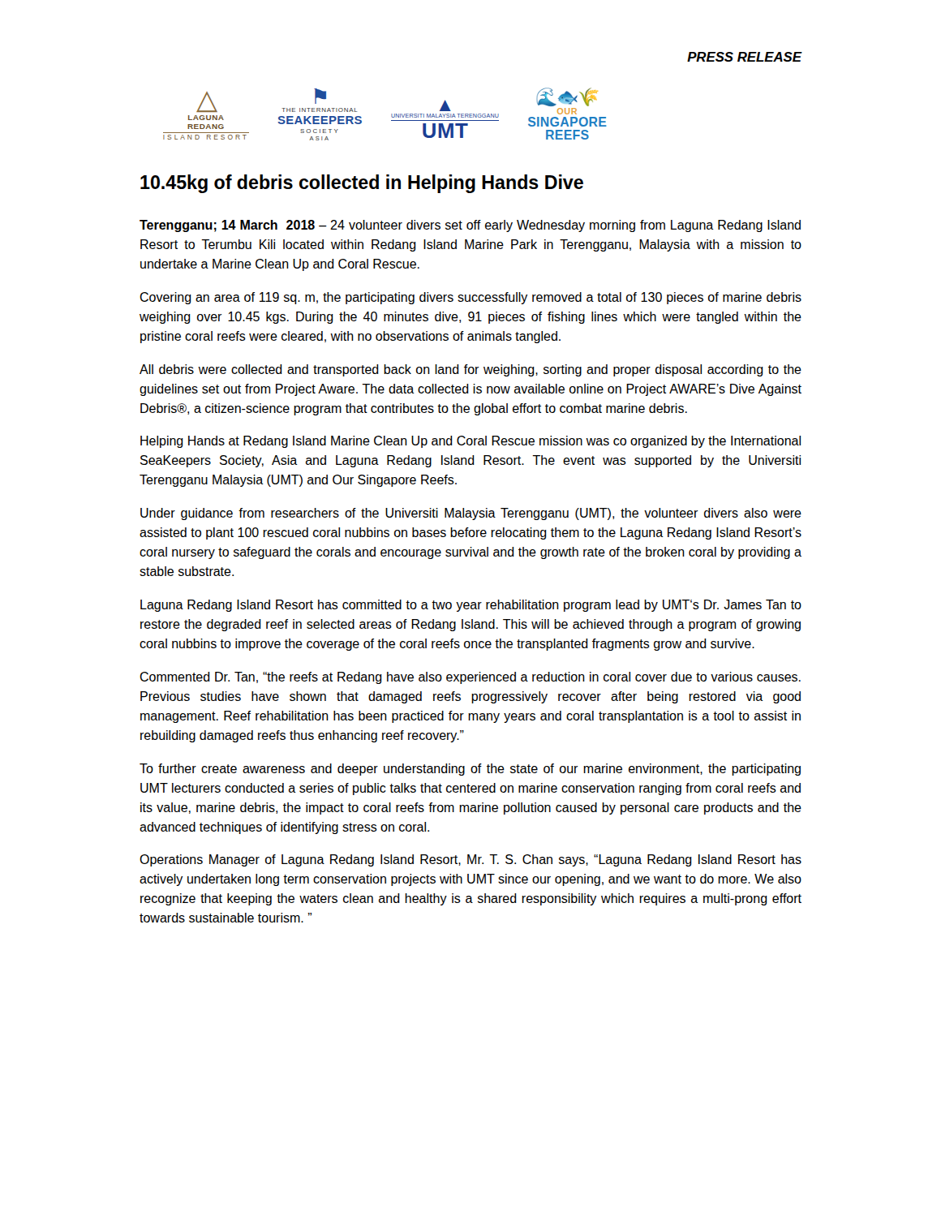PRESS RELEASE
△
LAGUNA
REDANG
ISLAND RESORT
⚑
THE INTERNATIONAL
SEAKEEPERS
SOCIETY
ASIA
▲
UNIVERSITI MALAYSIA TERENGGANU
UMT
🌊🐟🌾
OUR
SINGAPORE
REEFS
10.45kg of debris collected in Helping Hands Dive
Terengganu; 14 March 2018 – 24 volunteer divers set off early Wednesday morning from Laguna Redang Island Resort to Terumbu Kili located within Redang Island Marine Park in Terengganu, Malaysia with a mission to undertake a Marine Clean Up and Coral Rescue.
Covering an area of 119 sq. m, the participating divers successfully removed a total of 130 pieces of marine debris weighing over 10.45 kgs. During the 40 minutes dive, 91 pieces of fishing lines which were tangled within the pristine coral reefs were cleared, with no observations of animals tangled.
All debris were collected and transported back on land for weighing, sorting and proper disposal according to the guidelines set out from Project Aware. The data collected is now available online on Project AWARE’s Dive Against Debris®, a citizen-science program that contributes to the global effort to combat marine debris.
Helping Hands at Redang Island Marine Clean Up and Coral Rescue mission was co organized by the International SeaKeepers Society, Asia and Laguna Redang Island Resort. The event was supported by the Universiti Terengganu Malaysia (UMT) and Our Singapore Reefs.
Under guidance from researchers of the Universiti Malaysia Terengganu (UMT), the volunteer divers also were assisted to plant 100 rescued coral nubbins on bases before relocating them to the Laguna Redang Island Resort’s coral nursery to safeguard the corals and encourage survival and the growth rate of the broken coral by providing a stable substrate.
Laguna Redang Island Resort has committed to a two year rehabilitation program lead by UMT‘s Dr. James Tan to restore the degraded reef in selected areas of Redang Island. This will be achieved through a program of growing coral nubbins to improve the coverage of the coral reefs once the transplanted fragments grow and survive.
Commented Dr. Tan, “the reefs at Redang have also experienced a reduction in coral cover due to various causes. Previous studies have shown that damaged reefs progressively recover after being restored via good management. Reef rehabilitation has been practiced for many years and coral transplantation is a tool to assist in rebuilding damaged reefs thus enhancing reef recovery.”
To further create awareness and deeper understanding of the state of our marine environment, the participating UMT lecturers conducted a series of public talks that centered on marine conservation ranging from coral reefs and its value, marine debris, the impact to coral reefs from marine pollution caused by personal care products and the advanced techniques of identifying stress on coral.
Operations Manager of Laguna Redang Island Resort, Mr. T. S. Chan says, “Laguna Redang Island Resort has actively undertaken long term conservation projects with UMT since our opening, and we want to do more. We also recognize that keeping the waters clean and healthy is a shared responsibility which requires a multi-prong effort towards sustainable tourism. ”